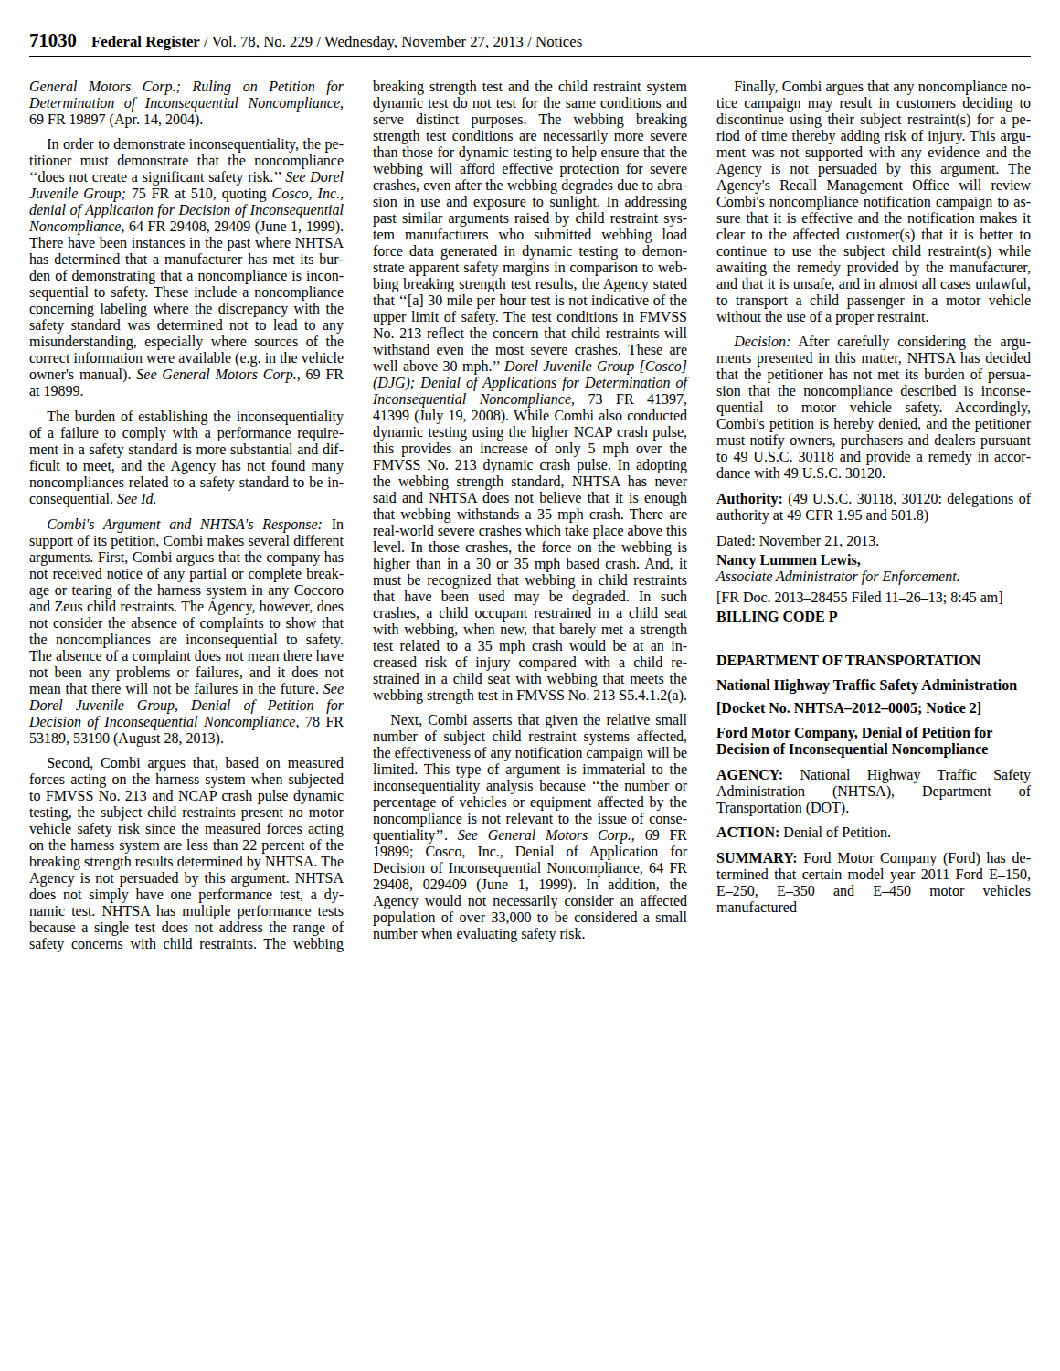71030 Federal Register / Vol. 78, No. 229 / Wednesday, November 27, 2013 / Notices
General Motors Corp.; Ruling on Petition for Determination of Inconsequential Noncompliance, 69 FR 19897 (Apr. 14, 2004).
In order to demonstrate inconsequentiality, the petitioner must demonstrate that the noncompliance ‘‘does not create a significant safety risk.’’ See Dorel Juvenile Group; 75 FR at 510, quoting Cosco, Inc., denial of Application for Decision of Inconsequential Noncompliance, 64 FR 29408, 29409 (June 1, 1999). There have been instances in the past where NHTSA has determined that a manufacturer has met its burden of demonstrating that a noncompliance is inconsequential to safety. These include a noncompliance concerning labeling where the discrepancy with the safety standard was determined not to lead to any misunderstanding, especially where sources of the correct information were available (e.g. in the vehicle owner's manual). See General Motors Corp., 69 FR at 19899.
The burden of establishing the inconsequentiality of a failure to comply with a performance requirement in a safety standard is more substantial and difficult to meet, and the Agency has not found many noncompliances related to a safety standard to be inconsequential. See Id.
Combi's Argument and NHTSA's Response: In support of its petition, Combi makes several different arguments. First, Combi argues that the company has not received notice of any partial or complete breakage or tearing of the harness system in any Coccoro and Zeus child restraints. The Agency, however, does not consider the absence of complaints to show that the noncompliances are inconsequential to safety. The absence of a complaint does not mean there have not been any problems or failures, and it does not mean that there will not be failures in the future. See Dorel Juvenile Group, Denial of Petition for Decision of Inconsequential Noncompliance, 78 FR 53189, 53190 (August 28, 2013).
Second, Combi argues that, based on measured forces acting on the harness system when subjected to FMVSS No. 213 and NCAP crash pulse dynamic testing, the subject child restraints present no motor vehicle safety risk since the measured forces acting on the harness system are less than 22 percent of the breaking strength results determined by NHTSA. The Agency is not persuaded by this argument. NHTSA does not simply have one performance test, a dynamic test. NHTSA has multiple performance tests because a single test does not address the range of safety concerns with child restraints. The webbing breaking strength test and the child restraint system dynamic test do not test for the same conditions and serve distinct purposes. The webbing breaking strength test conditions are necessarily more severe than those for dynamic testing to help ensure that the webbing will afford effective protection for severe crashes, even after the webbing degrades due to abrasion in use and exposure to sunlight. In addressing past similar arguments raised by child restraint system manufacturers who submitted webbing load force data generated in dynamic testing to demonstrate apparent safety margins in comparison to webbing breaking strength test results, the Agency stated that ‘‘[a] 30 mile per hour test is not indicative of the upper limit of safety. The test conditions in FMVSS No. 213 reflect the concern that child restraints will withstand even the most severe crashes. These are well above 30 mph.’’ Dorel Juvenile Group [Cosco] (DJG); Denial of Applications for Determination of Inconsequential Noncompliance, 73 FR 41397, 41399 (July 19, 2008). While Combi also conducted dynamic testing using the higher NCAP crash pulse, this provides an increase of only 5 mph over the FMVSS No. 213 dynamic crash pulse. In adopting the webbing strength standard, NHTSA has never said and NHTSA does not believe that it is enough that webbing withstands a 35 mph crash. There are real-world severe crashes which take place above this level. In those crashes, the force on the webbing is higher than in a 30 or 35 mph based crash. And, it must be recognized that webbing in child restraints that have been used may be degraded. In such crashes, a child occupant restrained in a child seat with webbing, when new, that barely met a strength test related to a 35 mph crash would be at an increased risk of injury compared with a child restrained in a child seat with webbing that meets the webbing strength test in FMVSS No. 213 S5.4.1.2(a).
Next, Combi asserts that given the relative small number of subject child restraint systems affected, the effectiveness of any notification campaign will be limited. This type of argument is immaterial to the inconsequentiality analysis because ‘‘the number or percentage of vehicles or equipment affected by the noncompliance is not relevant to the issue of consequentiality’’. See General Motors Corp., 69 FR 19899; Cosco, Inc., Denial of Application for Decision of Inconsequential Noncompliance, 64 FR 29408, 029409 (June 1, 1999). In addition, the Agency would not necessarily consider an affected population of over 33,000 to be considered a small number when evaluating safety risk.
Finally, Combi argues that any noncompliance notice campaign may result in customers deciding to discontinue using their subject restraint(s) for a period of time thereby adding risk of injury. This argument was not supported with any evidence and the Agency is not persuaded by this argument. The Agency's Recall Management Office will review Combi's noncompliance notification campaign to assure that it is effective and the notification makes it clear to the affected customer(s) that it is better to continue to use the subject child restraint(s) while awaiting the remedy provided by the manufacturer, and that it is unsafe, and in almost all cases unlawful, to transport a child passenger in a motor vehicle without the use of a proper restraint.
Decision: After carefully considering the arguments presented in this matter, NHTSA has decided that the petitioner has not met its burden of persuasion that the noncompliance described is inconsequential to motor vehicle safety. Accordingly, Combi's petition is hereby denied, and the petitioner must notify owners, purchasers and dealers pursuant to 49 U.S.C. 30118 and provide a remedy in accordance with 49 U.S.C. 30120.
Authority: (49 U.S.C. 30118, 30120: delegations of authority at 49 CFR 1.95 and 501.8)
Dated: November 21, 2013.
Nancy Lummen Lewis,
Associate Administrator for Enforcement.
[FR Doc. 2013–28455 Filed 11–26–13; 8:45 am]
BILLING CODE P
DEPARTMENT OF TRANSPORTATION
National Highway Traffic Safety Administration
[Docket No. NHTSA–2012–0005; Notice 2]
Ford Motor Company, Denial of Petition for Decision of Inconsequential Noncompliance
AGENCY: National Highway Traffic Safety Administration (NHTSA), Department of Transportation (DOT).
ACTION: Denial of Petition.
SUMMARY: Ford Motor Company (Ford) has determined that certain model year 2011 Ford E–150, E–250, E–350 and E–450 motor vehicles manufactured